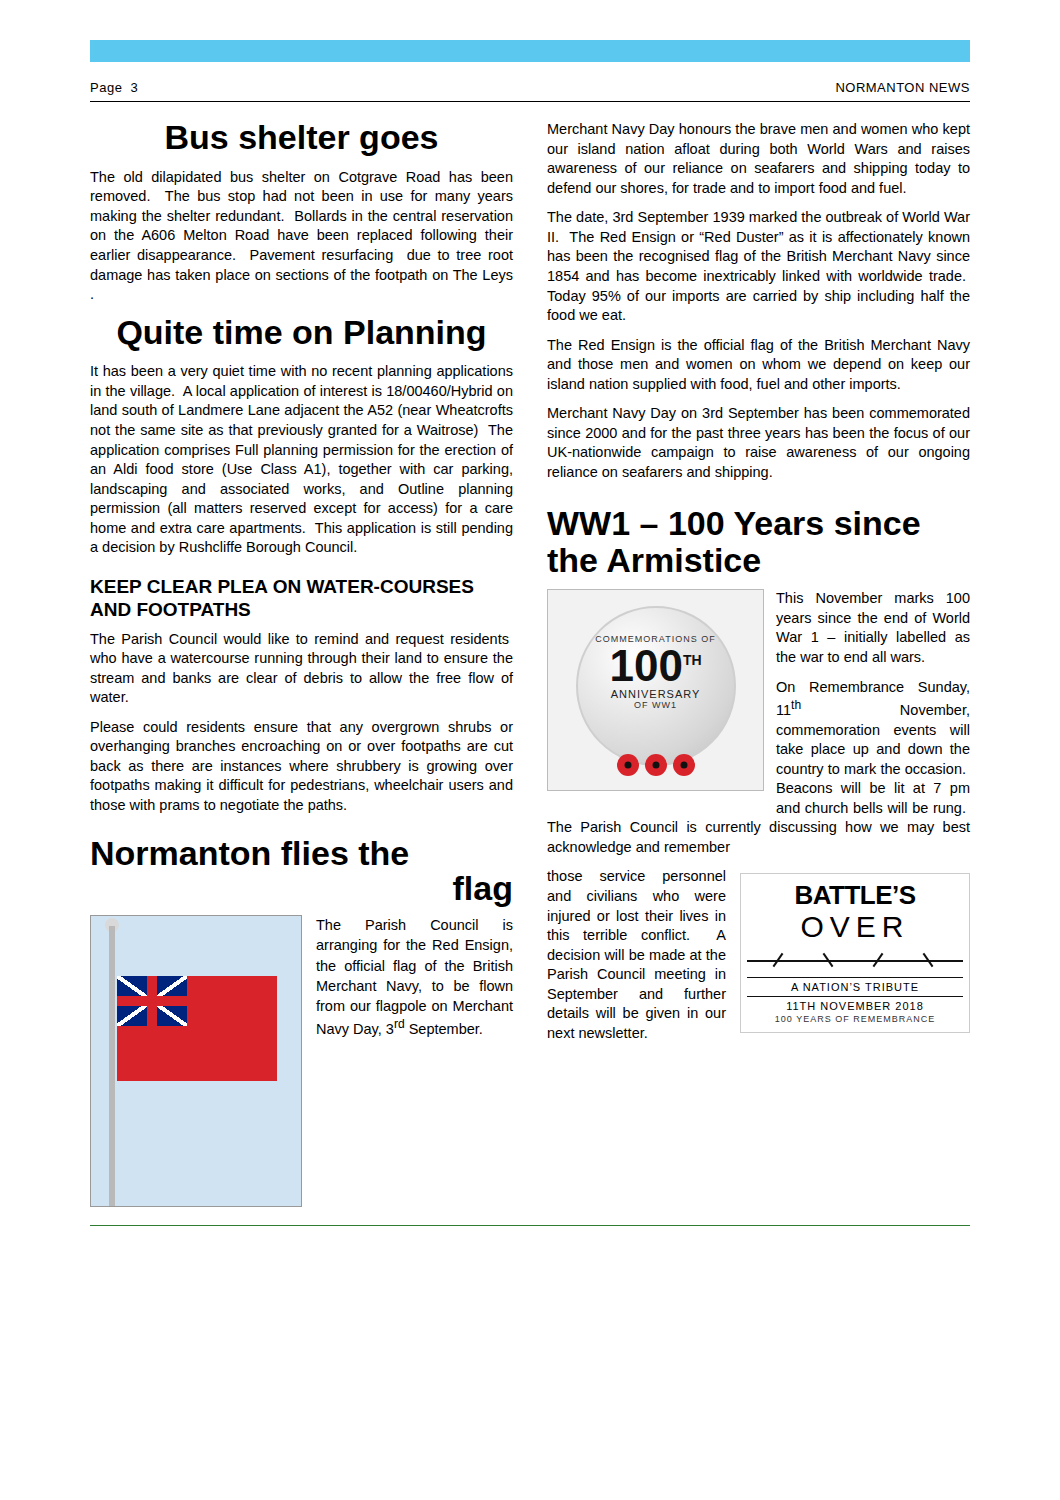Page 3
NORMANTON NEWS
Bus shelter goes
The old dilapidated bus shelter on Cotgrave Road has been removed. The bus stop had not been in use for many years making the shelter redundant. Bollards in the central reservation on the A606 Melton Road have been replaced following their earlier disappearance. Pavement resurfacing due to tree root damage has taken place on sections of the footpath on The Leys .
Quite time on Planning
It has been a very quiet time with no recent planning applications in the village. A local application of interest is 18/00460/Hybrid on land south of Landmere Lane adjacent the A52 (near Wheatcrofts not the same site as that previously granted for a Waitrose) The application comprises Full planning permission for the erection of an Aldi food store (Use Class A1), together with car parking, landscaping and associated works, and Outline planning permission (all matters reserved except for access) for a care home and extra care apartments. This application is still pending a decision by Rushcliffe Borough Council.
KEEP CLEAR PLEA ON WATER-COURSES AND FOOTPATHS
The Parish Council would like to remind and request residents who have a watercourse running through their land to ensure the stream and banks are clear of debris to allow the free flow of water.
Please could residents ensure that any overgrown shrubs or overhanging branches encroaching on or over footpaths are cut back as there are instances where shrubbery is growing over footpaths making it difficult for pedestrians, wheelchair users and those with prams to negotiate the paths.
Normanton flies the flag
The Parish Council is arranging for the Red Ensign, the official flag of the British Merchant Navy, to be flown from our flagpole on Merchant Navy Day, 3rd September.
Merchant Navy Day honours the brave men and women who kept our island nation afloat during both World Wars and raises awareness of our reliance on seafarers and shipping today to defend our shores, for trade and to import food and fuel.
The date, 3rd September 1939 marked the outbreak of World War II. The Red Ensign or “Red Duster” as it is affectionately known has been the recognised flag of the British Merchant Navy since 1854 and has become inextricably linked with worldwide trade. Today 95% of our imports are carried by ship including half the food we eat.
The Red Ensign is the official flag of the British Merchant Navy and those men and women on whom we depend on keep our island nation supplied with food, fuel and other imports.
Merchant Navy Day on 3rd September has been commemorated since 2000 and for the past three years has been the focus of our UK-nationwide campaign to raise awareness of our ongoing reliance on seafarers and shipping.
WW1 – 100 Years since the Armistice
Commemorations of
100TH
Anniversary
of WW1
This November marks 100 years since the end of World War 1 – initially labelled as the war to end all wars.
On Remembrance Sunday, 11th November, commemoration events will take place up and down the country to mark the occasion. Beacons will be lit at 7 pm and church bells will be rung. The Parish Council is currently discussing how we may best acknowledge and remember
BATTLE’S
OVER
A NATION’S TRIBUTE
11TH NOVEMBER 2018
100 YEARS OF REMEMBRANCE
those service personnel and civilians who were injured or lost their lives in this terrible conflict. A decision will be made at the Parish Council meeting in September and further details will be given in our next newsletter.